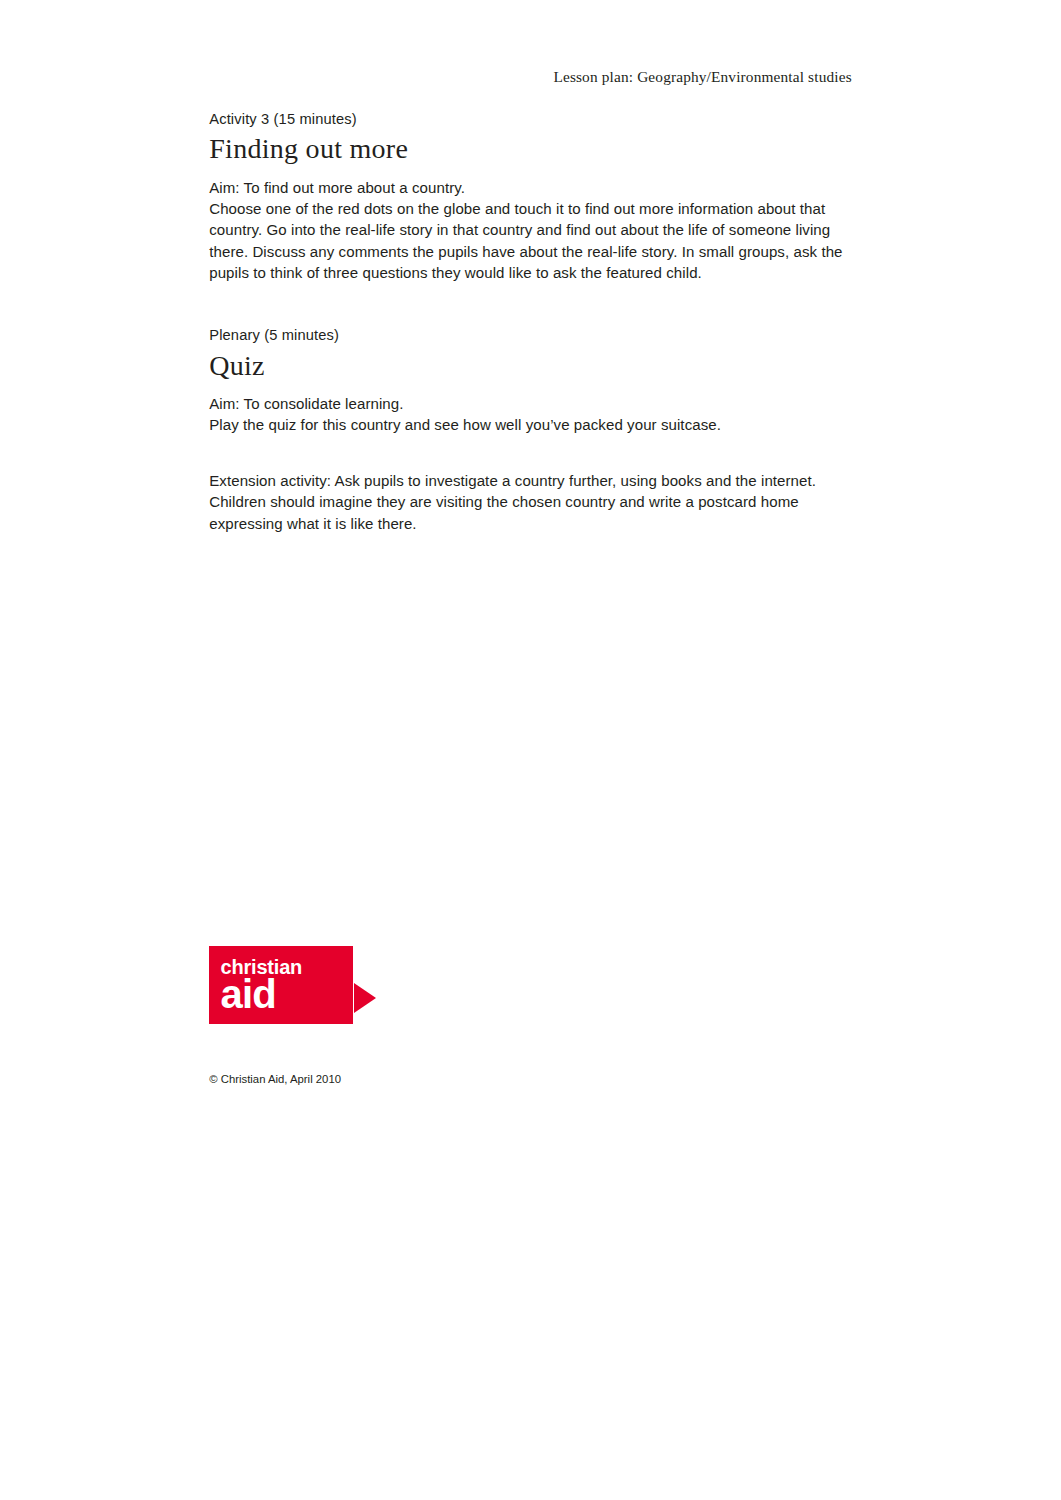Lesson plan: Geography/Environmental studies
Activity 3 (15 minutes)
Finding out more
Aim: To find out more about a country.
Choose one of the red dots on the globe and touch it to find out more information about that country. Go into the real-life story in that country and find out about the life of someone living there. Discuss any comments the pupils have about the real-life story. In small groups, ask the pupils to think of three questions they would like to ask the featured child.
Plenary (5 minutes)
Quiz
Aim: To consolidate learning.
Play the quiz for this country and see how well you’ve packed your suitcase.
Extension activity: Ask pupils to investigate a country further, using books and the internet. Children should imagine they are visiting the chosen country and write a postcard home expressing what it is like there.
christian aid
© Christian Aid, April 2010